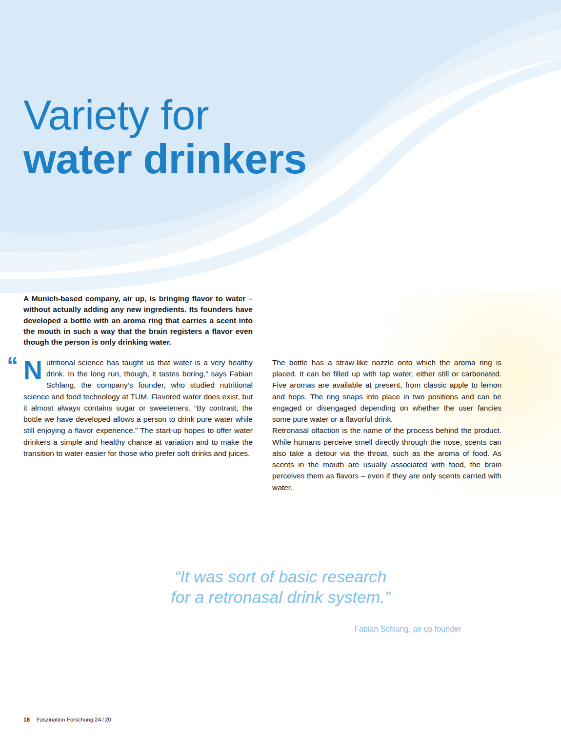Variety for water drinkers
A Munich-based company, air up, is bringing flavor to water – without actually adding any new ingredients. Its founders have developed a bottle with an aroma ring that carries a scent into the mouth in such a way that the brain registers a flavor even though the person is only drinking water.
“ N
utritional science has taught us that water is a very healthy drink. In the long run, though, it tastes boring,” says Fabian Schlang, the company’s founder, who studied nutritional science and food technology at TUM. Flavored water does exist, but it almost always contains sugar or sweeteners. “By contrast, the bottle we have developed allows a person to drink pure water while still enjoying a flavor experience.” The start-up hopes to offer water drinkers a simple and healthy chance at variation and to make the transition to water easier for those who prefer soft drinks and juices.
The bottle has a straw-like nozzle onto which the aroma ring is placed. It can be filled up with tap water, either still or carbonated. Five aromas are available at present, from classic apple to lemon and hops. The ring snaps into place in two positions and can be engaged or disengaged depending on whether the user fancies some pure water or a flavorful drink.
Retronasal olfaction is the name of the process behind the product. While humans perceive smell directly through the nose, scents can also take a detour via the throat, such as the aroma of food. As scents in the mouth are usually associated with food, the brain perceives them as flavors – even if they are only scents carried with water.
“It was sort of basic research
for a retronasal drink system.” Fabian Schlang, air up founder
18 Faszination Forschung 24 / 20